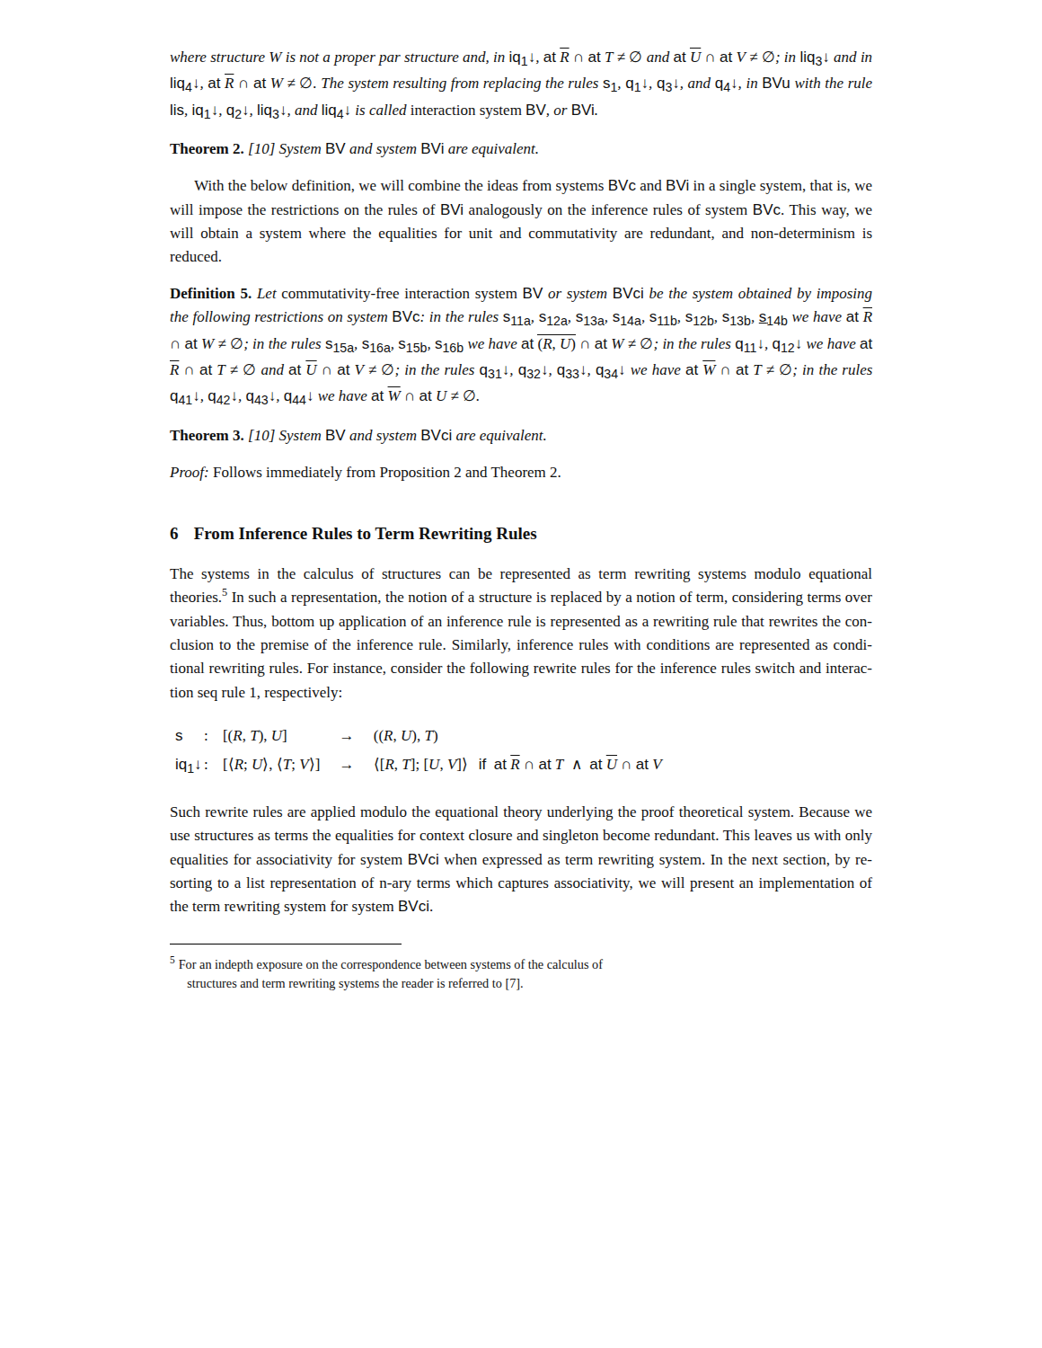where structure W is not a proper par structure and, in iq1↓, at R ∩ at T ≠ ∅ and at U ∩ at V ≠ ∅; in liq3↓ and in liq4↓, at R ∩ at W ≠ ∅. The system resulting from replacing the rules s1, q1↓, q3↓, and q4↓, in BVu with the rule lis, iq1↓, q2↓, liq3↓, and liq4↓ is called interaction system BV, or BVi.
Theorem 2. [10] System BV and system BVi are equivalent.
With the below definition, we will combine the ideas from systems BVc and BVi in a single system, that is, we will impose the restrictions on the rules of BVi analogously on the inference rules of system BVc. This way, we will obtain a system where the equalities for unit and commutativity are redundant, and non-determinism is reduced.
Definition 5. Let commutativity-free interaction system BV or system BVci be the system obtained by imposing the following restrictions on system BVc: in the rules s11a, s12a, s13a, s14a, s11b, s12b, s13b, s14b we have at R ∩ at W ≠ ∅; in the rules s15a, s16a, s15b, s16b we have at (R, U) ∩ at W ≠ ∅; in the rules q11↓, q12↓ we have at R ∩ at T ≠ ∅ and at U ∩ at V ≠ ∅; in the rules q31↓, q32↓, q33↓, q34↓ we have at W ∩ at T ≠ ∅; in the rules q41↓, q42↓, q43↓, q44↓ we have at W ∩ at U ≠ ∅.
Theorem 3. [10] System BV and system BVci are equivalent.
Proof: Follows immediately from Proposition 2 and Theorem 2.
6 From Inference Rules to Term Rewriting Rules
The systems in the calculus of structures can be represented as term rewriting systems modulo equational theories.5 In such a representation, the notion of a structure is replaced by a notion of term, considering terms over variables. Thus, bottom up application of an inference rule is represented as a rewriting rule that rewrites the conclusion to the premise of the inference rule. Similarly, inference rules with conditions are represented as conditional rewriting rules. For instance, consider the following rewrite rules for the inference rules switch and interaction seq rule 1, respectively:
| s | : | [( R , T ), U ] | → | (( R , U ), T ) | |
| iq 1 ↓ | : | [⟨ R ; U ⟩, ⟨ T ; V ⟩] | → | ⟨[ R , T ]; [ U , V ]⟩ | if at R ∩ at T ∧ at U ∩ at V |
Such rewrite rules are applied modulo the equational theory underlying the proof theoretical system. Because we use structures as terms the equalities for context closure and singleton become redundant. This leaves us with only equalities for associativity for system BVci when expressed as term rewriting system. In the next section, by resorting to a list representation of n-ary terms which captures associativity, we will present an implementation of the term rewriting system for system BVci.
5 For an indepth exposure on the correspondence between systems of the calculus of structures and term rewriting systems the reader is referred to [7].